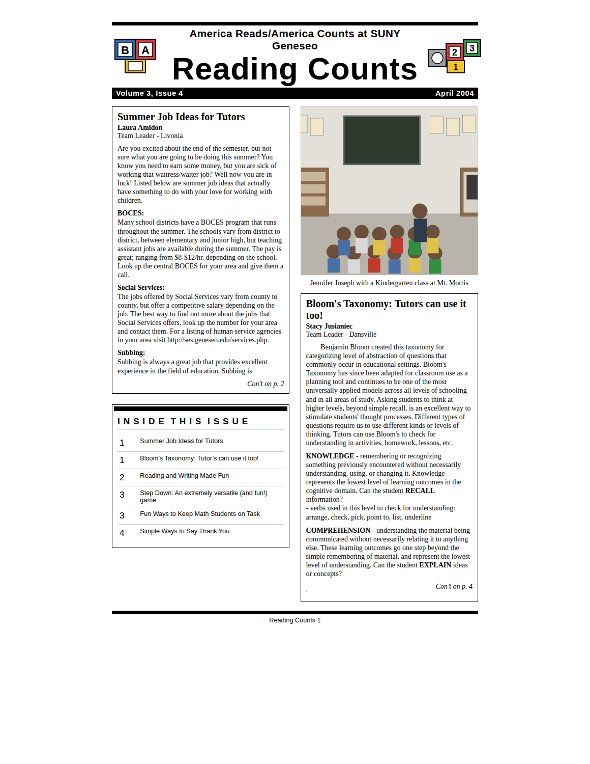B A
America Reads/America Counts at SUNY Geneseo
Reading Counts
2 3 1
Volume 3, Issue 4 April 2004
Summer Job Ideas for Tutors
Laura Amidon
Team Leader - Livonia
Are you excited about the end of the semester, but not sure what you are going to be doing this summer? You know you need to earn some money, but you are sick of working that waitress/waiter job? Well now you are in luck! Listed below are summer job ideas that actually have something to do with your love for working with children.
BOCES:
Many school districts have a BOCES program that runs throughout the summer. The schools vary from district to district, between elementary and junior high, but teaching assistant jobs are available during the summer. The pay is great; ranging from $8-$12/hr. depending on the school. Look up the central BOCES for your area and give them a call.
Social Services:
The jobs offered by Social Services vary from county to county, but offer a competitive salary depending on the job. The best way to find out more about the jobs that Social Services offers, look up the number for your area and contact them. For a listing of human service agencies in your area visit http://ses.geneseo.edu/services.php.
Subbing:
Subbing is always a great job that provides excellent experience in the field of education. Subbing is
Con’t on p. 2
I N S I D E T H I S I S S U E
| 1 | Summer Job Ideas for Tutors |
| 1 | Bloom’s Taxonomy: Tutor’s can use it too! |
| 2 | Reading and Writing Made Fun |
| 3 | Step Down: An extremely versatile (and fun!) game |
| 3 | Fun Ways to Keep Math Students on Task |
| 4 | Simple Ways to Say Thank You |
Jennifer Joseph with a Kindergarten class at Mt. Morris
Bloom's Taxonomy: Tutors can use it too!
Stacy Jusianiec
Team Leader - Dansville
Benjamin Bloom created this taxonomy for categorizing level of abstraction of questions that commonly occur in educational settings. Bloom's Taxonomy has since been adapted for classroom use as a planning tool and continues to be one of the most universally applied models across all levels of schooling and in all areas of study. Asking students to think at higher levels, beyond simple recall, is an excellent way to stimulate students' thought processes. Different types of questions require us to use different kinds or levels of thinking. Tutors can use Bloom's to check for understanding in activities, homework, lessons, etc.
KNOWLEDGE - remembering or recognizing something previously encountered without necessarily understanding, using, or changing it. Knowledge represents the lowest level of learning outcomes in the cognitive domain. Can the student RECALL information?
- verbs used in this level to check for understanding: arrange, check, pick, point to, list, underline
COMPREHENSION - understanding the material being communicated without necessarily relating it to anything else. These learning outcomes go one step beyond the simple remembering of material, and represent the lowest level of understanding. Can the student EXPLAIN ideas or concepts?
Con’t on p. 4
`
Reading Counts 1